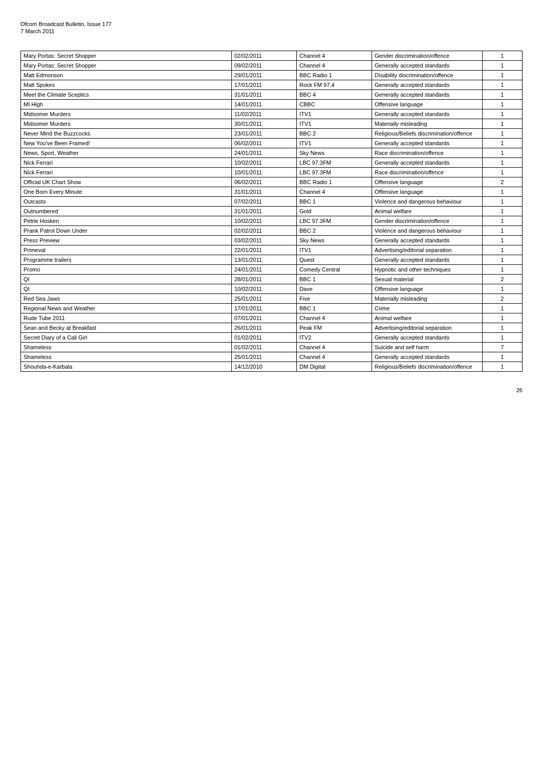Ofcom Broadcast Bulletin, Issue 177
7 March 2011
| Mary Portas: Secret Shopper | 02/02/2011 | Channel 4 | Gender discrimination/offence | 1 |
| Mary Portas: Secret Shopper | 09/02/2011 | Channel 4 | Generally accepted standards | 1 |
| Matt Edmonson | 29/01/2011 | BBC Radio 1 | Disability discrimination/offence | 1 |
| Matt Spokes | 17/01/2011 | Rock FM 97.4 | Generally accepted standards | 1 |
| Meet the Climate Sceptics | 31/01/2011 | BBC 4 | Generally accepted standards | 1 |
| MI High | 14/01/2011 | CBBC | Offensive language | 1 |
| Midsomer Murders | 11/02/2011 | ITV1 | Generally accepted standards | 1 |
| Midsomer Murders | 30/01/2011 | ITV1 | Materially misleading | 1 |
| Never Mind the Buzzcocks | 23/01/2011 | BBC 2 | Religious/Beliefs discrimination/offence | 1 |
| New You've Been Framed! | 06/02/2011 | ITV1 | Generally accepted standards | 1 |
| News, Sport, Weather | 24/01/2011 | Sky News | Race discrimination/offence | 1 |
| Nick Ferrari | 10/02/2011 | LBC 97.3FM | Generally accepted standards | 1 |
| Nick Ferrari | 10/01/2011 | LBC 97.3FM | Race discrimination/offence | 1 |
| Official UK Chart Show | 06/02/2011 | BBC Radio 1 | Offensive language | 2 |
| One Born Every Minute | 31/01/2011 | Channel 4 | Offensive language | 1 |
| Outcasts | 07/02/2011 | BBC 1 | Violence and dangerous behaviour | 1 |
| Outnumbered | 31/01/2011 | Gold | Animal welfare | 1 |
| Petrie Hosken | 10/02/2011 | LBC 97.3FM | Gender discrimination/offence | 1 |
| Prank Patrol Down Under | 02/02/2011 | BBC 2 | Violence and dangerous behaviour | 1 |
| Press Preview | 03/02/2011 | Sky News | Generally accepted standards | 1 |
| Primeval | 22/01/2011 | ITV1 | Advertising/editorial separation | 1 |
| Programme trailers | 13/01/2011 | Quest | Generally accepted standards | 1 |
| Promo | 24/01/2011 | Comedy Central | Hypnotic and other techniques | 1 |
| QI | 28/01/2011 | BBC 1 | Sexual material | 2 |
| QI | 10/02/2011 | Dave | Offensive language | 1 |
| Red Sea Jaws | 25/01/2011 | Five | Materially misleading | 2 |
| Regional News and Weather | 17/01/2011 | BBC 1 | Crime | 1 |
| Rude Tube 2011 | 07/01/2011 | Channel 4 | Animal welfare | 1 |
| Sean and Becky at Breakfast | 26/01/2011 | Peak FM | Advertising/editorial separation | 1 |
| Secret Diary of a Call Girl | 01/02/2011 | ITV2 | Generally accepted standards | 1 |
| Shameless | 01/02/2011 | Channel 4 | Suicide and self harm | 7 |
| Shameless | 25/01/2011 | Channel 4 | Generally accepted standards | 1 |
| Shouhda-e-Karbala | 14/12/2010 | DM Digital | Religious/Beliefs discrimination/offence | 1 |
26